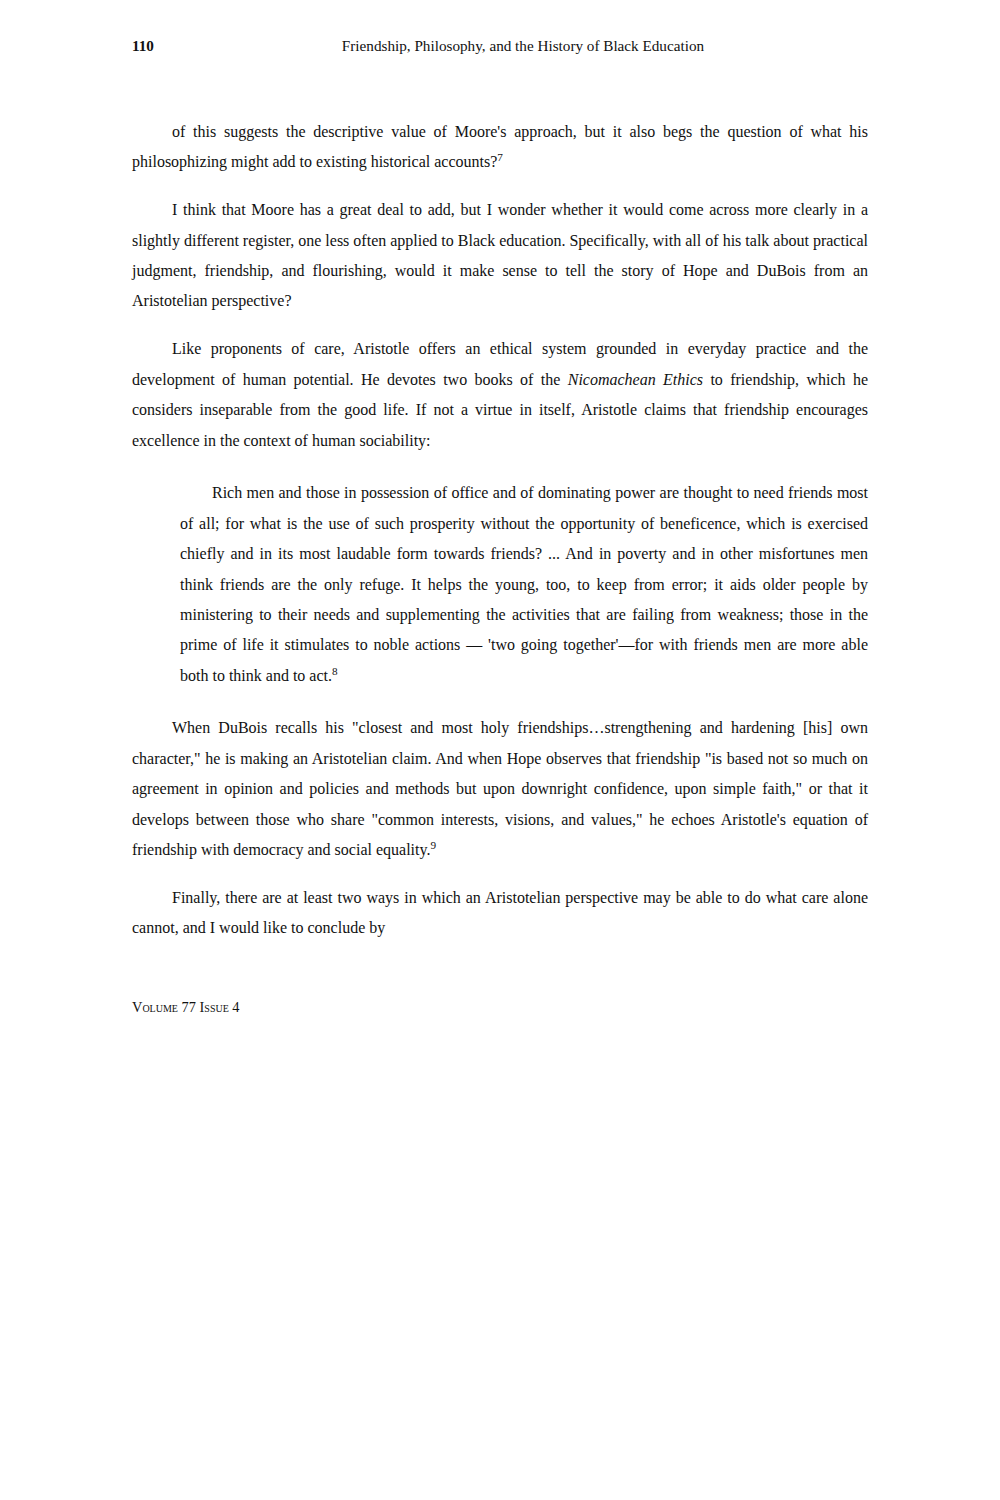110 Friendship, Philosophy, and the History of Black Education
of this suggests the descriptive value of Moore's approach, but it also begs the question of what his philosophizing might add to existing historical accounts?7
I think that Moore has a great deal to add, but I wonder whether it would come across more clearly in a slightly different register, one less often applied to Black education. Specifically, with all of his talk about practical judgment, friendship, and flourishing, would it make sense to tell the story of Hope and DuBois from an Aristotelian perspective?
Like proponents of care, Aristotle offers an ethical system grounded in everyday practice and the development of human potential. He devotes two books of the Nicomachean Ethics to friendship, which he considers inseparable from the good life. If not a virtue in itself, Aristotle claims that friendship encourages excellence in the context of human sociability:
Rich men and those in possession of office and of dominating power are thought to need friends most of all; for what is the use of such prosperity without the opportunity of beneficence, which is exercised chiefly and in its most laudable form towards friends? ... And in poverty and in other misfortunes men think friends are the only refuge. It helps the young, too, to keep from error; it aids older people by ministering to their needs and supplementing the activities that are failing from weakness; those in the prime of life it stimulates to noble actions — 'two going together'—for with friends men are more able both to think and to act.8
When DuBois recalls his "closest and most holy friendships…strengthening and hardening [his] own character," he is making an Aristotelian claim. And when Hope observes that friendship "is based not so much on agreement in opinion and policies and methods but upon downright confidence, upon simple faith," or that it develops between those who share "common interests, visions, and values," he echoes Aristotle's equation of friendship with democracy and social equality.9
Finally, there are at least two ways in which an Aristotelian perspective may be able to do what care alone cannot, and I would like to conclude by
Volume 77 Issue 4